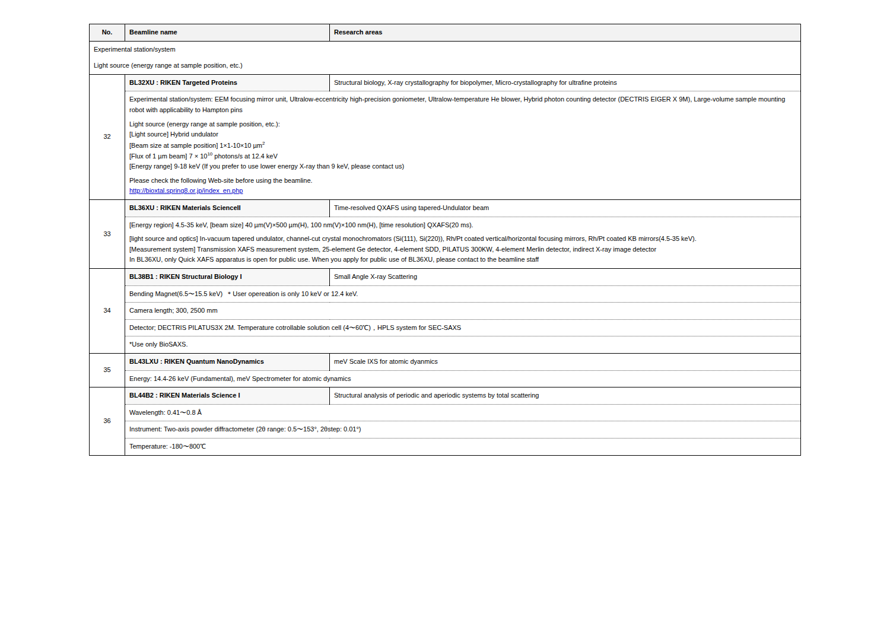| No. | Beamline name | Research areas |
| --- | --- | --- |
| Experimental station/system |
| Light source (energy range at sample position, etc.) |
| 32 | BL32XU : RIKEN Targeted Proteins | Structural biology, X-ray crystallography for biopolymer, Micro-crystallography for ultrafine proteins |
| Experimental station/system: EEM focusing mirror unit, Ultralow-eccentricity high-precision goniometer, Ultralow-temperature He blower, Hybrid photon counting detector (DECTRIS EIGER X 9M), Large-volume sample mounting robot with applicability to Hampton pins Light source (energy range at sample position, etc.): [Light source] Hybrid undulator [Beam size at sample position] 1×1-10×10 µm 2 [Flux of 1 µm beam] 7 × 10 10 photons/s at 12.4 keV [Energy range] 9-18 keV (If you prefer to use lower energy X-ray than 9 keV, please contact us) Please check the following Web-site before using the beamline. http://bioxtal.spring8.or.jp/index_en.php |
| 33 | BL36XU : RIKEN Materials ScienceII | Time-resolved QXAFS using tapered-Undulator beam |
| [Energy region] 4.5-35 keV, [beam size] 40 µm(V)×500 µm(H), 100 nm(V)×100 nm(H), [time resolution] QXAFS(20 ms). [light source and optics] In-vacuum tapered undulator, channel-cut crystal monochromators (Si(111), Si(220)), Rh/Pt coated vertical/horizontal focusing mirrors, Rh/Pt coated KB mirrors(4.5-35 keV). [Measurement system] Transmission XAFS measurement system, 25-element Ge detector, 4-element SDD, PILATUS 300KW, 4-element Merlin detector, indirect X-ray image detector In BL36XU, only Quick XAFS apparatus is open for public use. When you apply for public use of BL36XU, please contact to the beamline staff |
| 34 | BL38B1 : RIKEN Structural Biology I | Small Angle X-ray Scattering |
| Bending Magnet(6.5〜15.5 keV) ＊User opereation is only 10 keV or 12.4 keV. |
| Camera length; 300, 2500 mm |
| Detector; DECTRIS PILATUS3X 2M. Temperature cotrollable solution cell (4〜60℃)，HPLS system for SEC-SAXS |
| *Use only BioSAXS. |
| 35 | BL43LXU : RIKEN Quantum NanoDynamics | meV Scale IXS for atomic dyanmics |
| Energy: 14.4-26 keV (Fundamental), meV Spectrometer for atomic dynamics |
| 36 | BL44B2 : RIKEN Materials Science I | Structural analysis of periodic and aperiodic systems by total scattering |
| Wavelength: 0.41〜0.8 Å |
| Instrument: Two-axis powder diffractometer (2θ range: 0.5〜153°, 2θstep: 0.01°) |
| Temperature: -180〜800℃ |